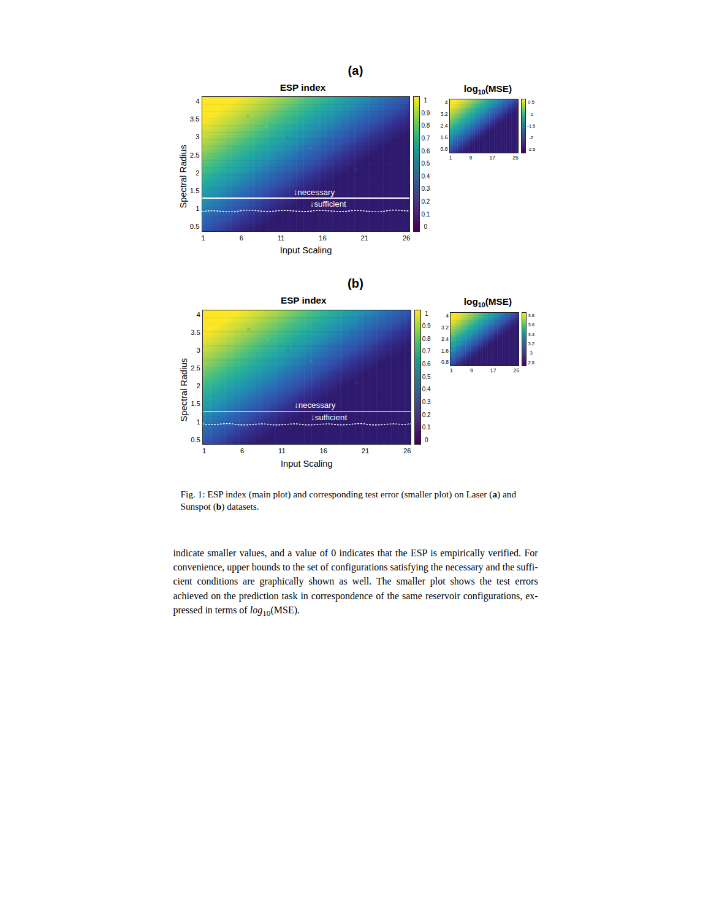(a)
ESP index
Spectral Radius
4 3.5 3 2.5 2 1.5 1 0.5
↓necessary ↓sufficient
1611162126
Input Scaling
1 0.9 0.8 0.7 0.6 0.5 0.4 0.3 0.2 0.1 0
log10(MSE)
4 3.2 2.4 1.6 0.8
191725
0.5 -1 -1.5 -2 -2.5
(b)
ESP index
Spectral Radius
4 3.5 3 2.5 2 1.5 1 0.5
↓necessary ↓sufficient
1611162126
Input Scaling
1 0.9 0.8 0.7 0.6 0.5 0.4 0.3 0.2 0.1 0
log10(MSE)
4 3.2 2.4 1.6 0.8
191725
3.8 3.6 3.4 3.2 3 2.8
Fig. 1: ESP index (main plot) and corresponding test error (smaller plot) on Laser (a) and Sunspot (b) datasets.
indicate smaller values, and a value of 0 indicates that the ESP is empirically verified. For convenience, upper bounds to the set of configurations satisfying the necessary and the sufficient conditions are graphically shown as well. The smaller plot shows the test errors achieved on the prediction task in correspondence of the same reservoir configurations, expressed in terms of log10(MSE).